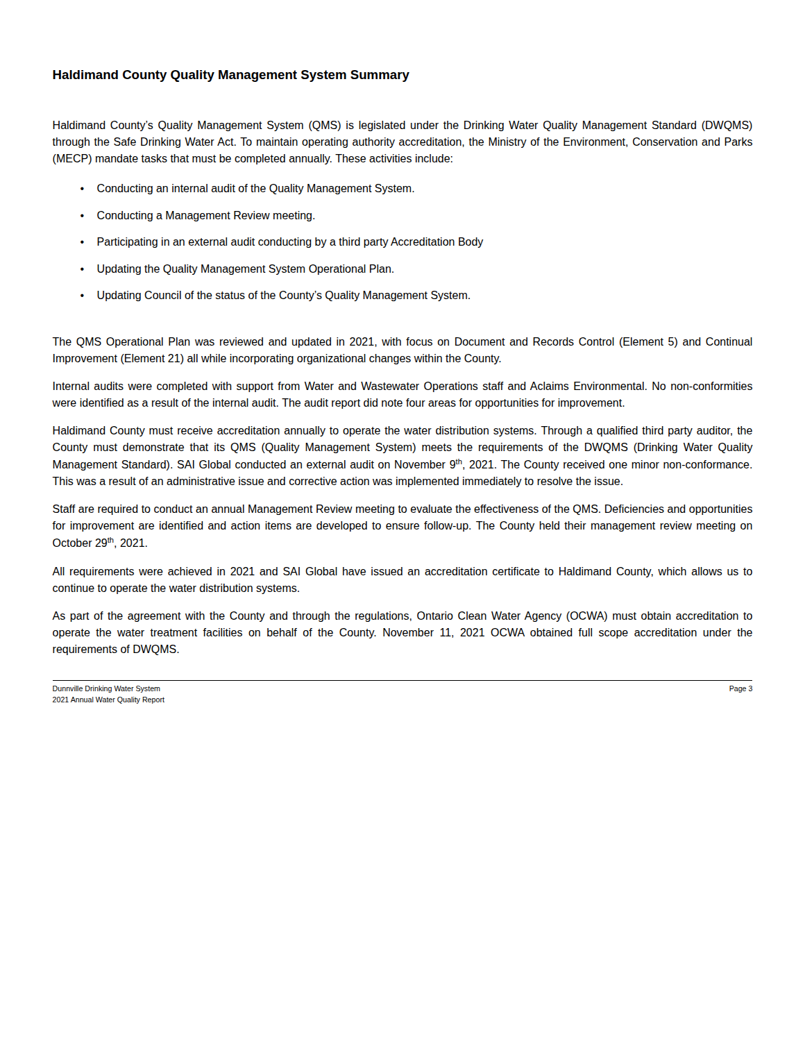Haldimand County Quality Management System Summary
Haldimand County’s Quality Management System (QMS) is legislated under the Drinking Water Quality Management Standard (DWQMS) through the Safe Drinking Water Act. To maintain operating authority accreditation, the Ministry of the Environment, Conservation and Parks (MECP) mandate tasks that must be completed annually. These activities include:
Conducting an internal audit of the Quality Management System.
Conducting a Management Review meeting.
Participating in an external audit conducting by a third party Accreditation Body
Updating the Quality Management System Operational Plan.
Updating Council of the status of the County’s Quality Management System.
The QMS Operational Plan was reviewed and updated in 2021, with focus on Document and Records Control (Element 5) and Continual Improvement (Element 21) all while incorporating organizational changes within the County.
Internal audits were completed with support from Water and Wastewater Operations staff and Aclaims Environmental. No non-conformities were identified as a result of the internal audit. The audit report did note four areas for opportunities for improvement.
Haldimand County must receive accreditation annually to operate the water distribution systems. Through a qualified third party auditor, the County must demonstrate that its QMS (Quality Management System) meets the requirements of the DWQMS (Drinking Water Quality Management Standard). SAI Global conducted an external audit on November 9th, 2021. The County received one minor non-conformance. This was a result of an administrative issue and corrective action was implemented immediately to resolve the issue.
Staff are required to conduct an annual Management Review meeting to evaluate the effectiveness of the QMS. Deficiencies and opportunities for improvement are identified and action items are developed to ensure follow-up. The County held their management review meeting on October 29th, 2021.
All requirements were achieved in 2021 and SAI Global have issued an accreditation certificate to Haldimand County, which allows us to continue to operate the water distribution systems.
As part of the agreement with the County and through the regulations, Ontario Clean Water Agency (OCWA) must obtain accreditation to operate the water treatment facilities on behalf of the County. November 11, 2021 OCWA obtained full scope accreditation under the requirements of DWQMS.
Dunnville Drinking Water System
2021 Annual Water Quality Report
Page 3